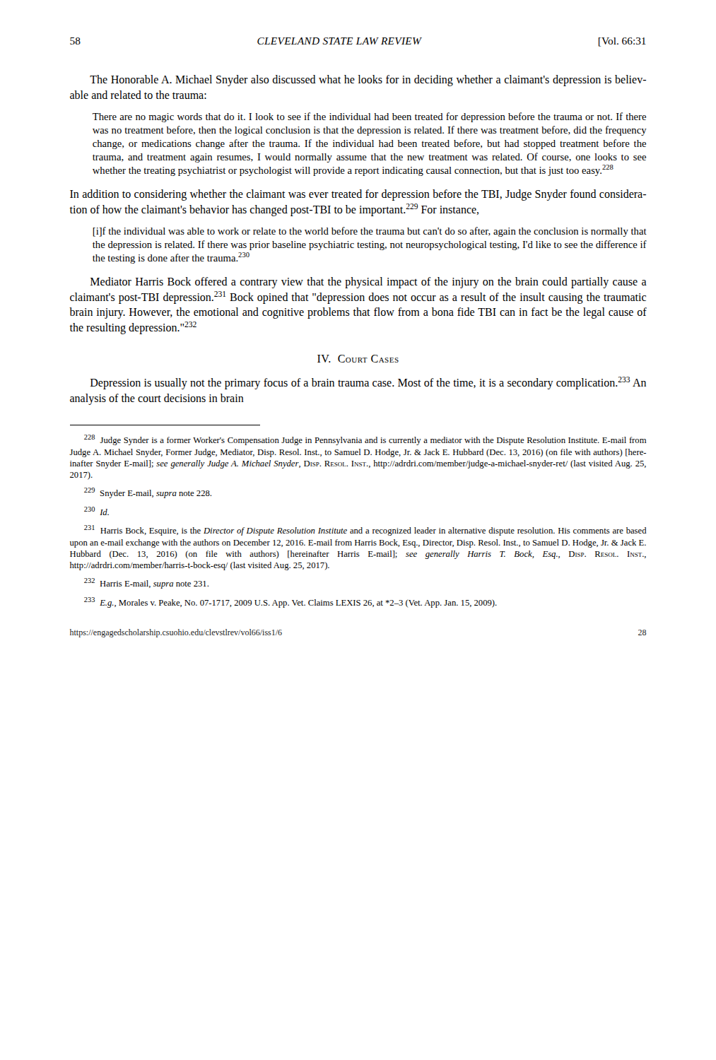58 CLEVELAND STATE LAW REVIEW [Vol. 66:31
The Honorable A. Michael Snyder also discussed what he looks for in deciding whether a claimant's depression is believable and related to the trauma:
There are no magic words that do it. I look to see if the individual had been treated for depression before the trauma or not. If there was no treatment before, then the logical conclusion is that the depression is related. If there was treatment before, did the frequency change, or medications change after the trauma. If the individual had been treated before, but had stopped treatment before the trauma, and treatment again resumes, I would normally assume that the new treatment was related. Of course, one looks to see whether the treating psychiatrist or psychologist will provide a report indicating causal connection, but that is just too easy.228
In addition to considering whether the claimant was ever treated for depression before the TBI, Judge Snyder found consideration of how the claimant's behavior has changed post-TBI to be important.229 For instance,
[i]f the individual was able to work or relate to the world before the trauma but can't do so after, again the conclusion is normally that the depression is related. If there was prior baseline psychiatric testing, not neuropsychological testing, I'd like to see the difference if the testing is done after the trauma.230
Mediator Harris Bock offered a contrary view that the physical impact of the injury on the brain could partially cause a claimant's post-TBI depression.231 Bock opined that "depression does not occur as a result of the insult causing the traumatic brain injury. However, the emotional and cognitive problems that flow from a bona fide TBI can in fact be the legal cause of the resulting depression."232
IV. Court Cases
Depression is usually not the primary focus of a brain trauma case. Most of the time, it is a secondary complication.233 An analysis of the court decisions in brain
228 Judge Synder is a former Worker's Compensation Judge in Pennsylvania and is currently a mediator with the Dispute Resolution Institute. E-mail from Judge A. Michael Snyder, Former Judge, Mediator, Disp. Resol. Inst., to Samuel D. Hodge, Jr. & Jack E. Hubbard (Dec. 13, 2016) (on file with authors) [hereinafter Snyder E-mail]; see generally Judge A. Michael Snyder, Disp. Resol. Inst., http://adrdri.com/member/judge-a-michael-snyder-ret/ (last visited Aug. 25, 2017).
229 Snyder E-mail, supra note 228.
230 Id.
231 Harris Bock, Esquire, is the Director of Dispute Resolution Institute and a recognized leader in alternative dispute resolution. His comments are based upon an e-mail exchange with the authors on December 12, 2016. E-mail from Harris Bock, Esq., Director, Disp. Resol. Inst., to Samuel D. Hodge, Jr. & Jack E. Hubbard (Dec. 13, 2016) (on file with authors) [hereinafter Harris E-mail]; see generally Harris T. Bock, Esq., Disp. Resol. Inst., http://adrdri.com/member/harris-t-bock-esq/ (last visited Aug. 25, 2017).
232 Harris E-mail, supra note 231.
233 E.g., Morales v. Peake, No. 07-1717, 2009 U.S. App. Vet. Claims LEXIS 26, at *2–3 (Vet. App. Jan. 15, 2009).
https://engagedscholarship.csuohio.edu/clevstlrev/vol66/iss1/6 28